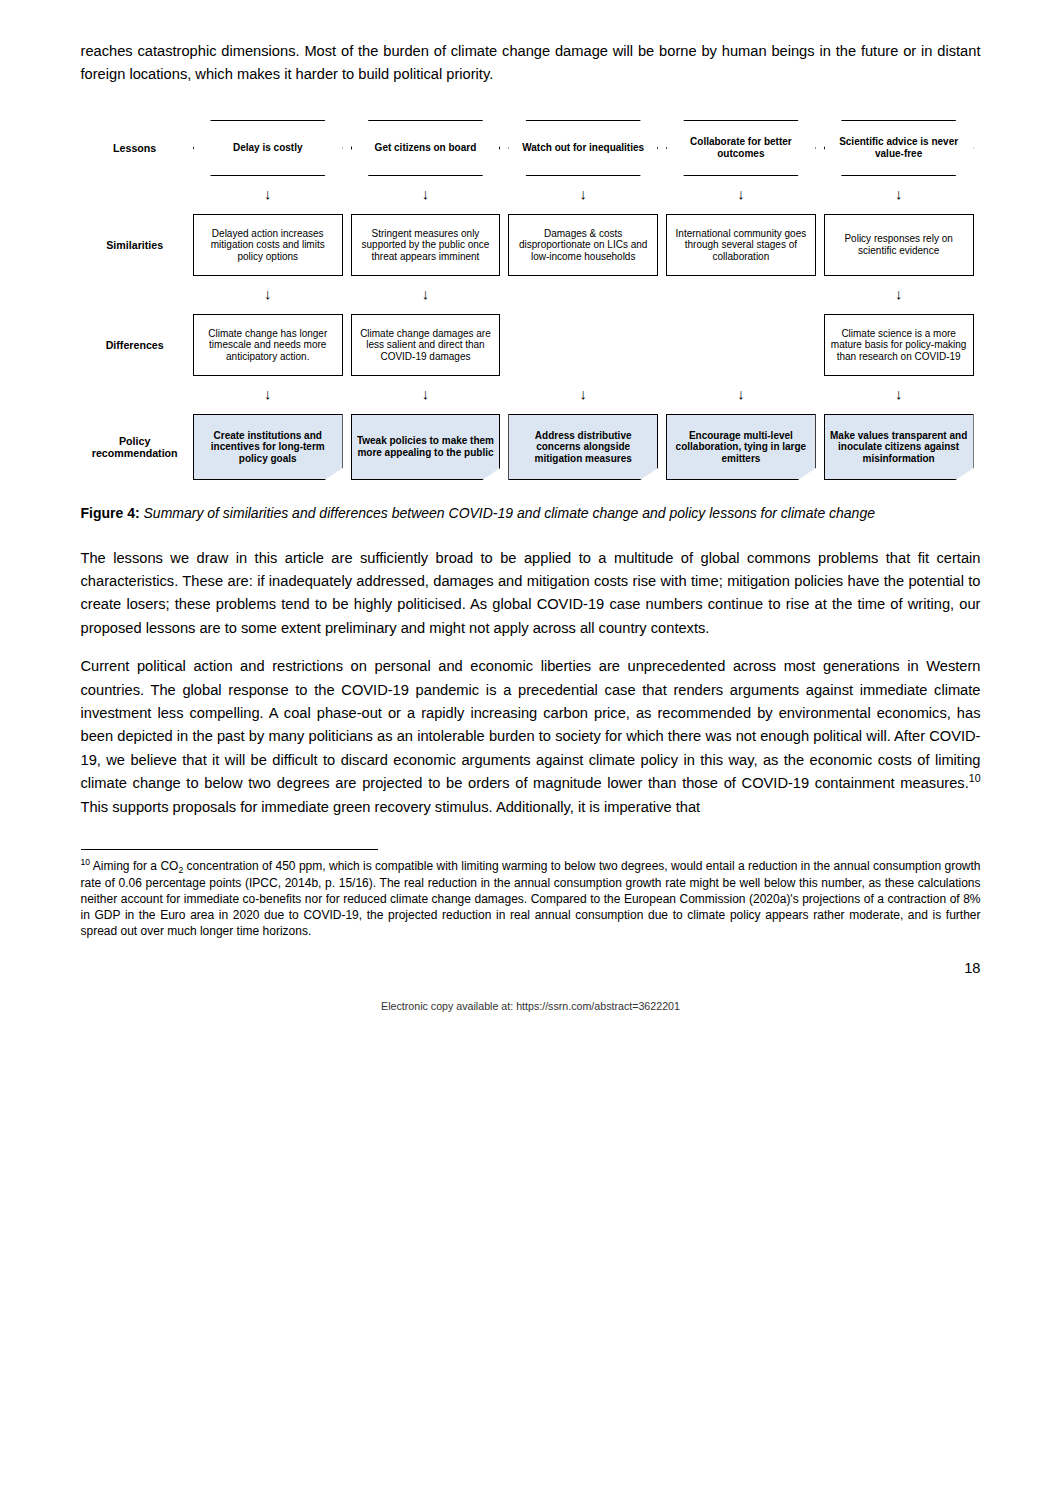reaches catastrophic dimensions. Most of the burden of climate change damage will be borne by human beings in the future or in distant foreign locations, which makes it harder to build political priority.
| Lessons | Delay is costly | Get citizens on board | Watch out for inequalities | Collaborate for better outcomes | Scientific advice is never value-free |
| | ↓ | ↓ | ↓ | ↓ | ↓ |
| Similarities | Delayed action increases mitigation costs and limits policy options | Stringent measures only supported by the public once threat appears imminent | Damages & costs disproportionate on LICs and low-income households | International community goes through several stages of collaboration | Policy responses rely on scientific evidence |
| | ↓ | ↓ | | | ↓ |
| Differences | Climate change has longer timescale and needs more anticipatory action. | Climate change damages are less salient and direct than COVID-19 damages | | | Climate science is a more mature basis for policy-making than research on COVID-19 |
| | ↓ | ↓ | ↓ | ↓ | ↓ |
| Policy recommendation | Create institutions and incentives for long-term policy goals | Tweak policies to make them more appealing to the public | Address distributive concerns alongside mitigation measures | Encourage multi-level collaboration, tying in large emitters | Make values transparent and inoculate citizens against misinformation |
Figure 4: Summary of similarities and differences between COVID-19 and climate change and policy lessons for climate change
The lessons we draw in this article are sufficiently broad to be applied to a multitude of global commons problems that fit certain characteristics. These are: if inadequately addressed, damages and mitigation costs rise with time; mitigation policies have the potential to create losers; these problems tend to be highly politicised. As global COVID-19 case numbers continue to rise at the time of writing, our proposed lessons are to some extent preliminary and might not apply across all country contexts.
Current political action and restrictions on personal and economic liberties are unprecedented across most generations in Western countries. The global response to the COVID-19 pandemic is a precedential case that renders arguments against immediate climate investment less compelling. A coal phase-out or a rapidly increasing carbon price, as recommended by environmental economics, has been depicted in the past by many politicians as an intolerable burden to society for which there was not enough political will. After COVID-19, we believe that it will be difficult to discard economic arguments against climate policy in this way, as the economic costs of limiting climate change to below two degrees are projected to be orders of magnitude lower than those of COVID-19 containment measures.10 This supports proposals for immediate green recovery stimulus. Additionally, it is imperative that
10 Aiming for a CO2 concentration of 450 ppm, which is compatible with limiting warming to below two degrees, would entail a reduction in the annual consumption growth rate of 0.06 percentage points (IPCC, 2014b, p. 15/16). The real reduction in the annual consumption growth rate might be well below this number, as these calculations neither account for immediate co-benefits nor for reduced climate change damages. Compared to the European Commission (2020a)'s projections of a contraction of 8% in GDP in the Euro area in 2020 due to COVID-19, the projected reduction in real annual consumption due to climate policy appears rather moderate, and is further spread out over much longer time horizons.
18
Electronic copy available at: https://ssrn.com/abstract=3622201